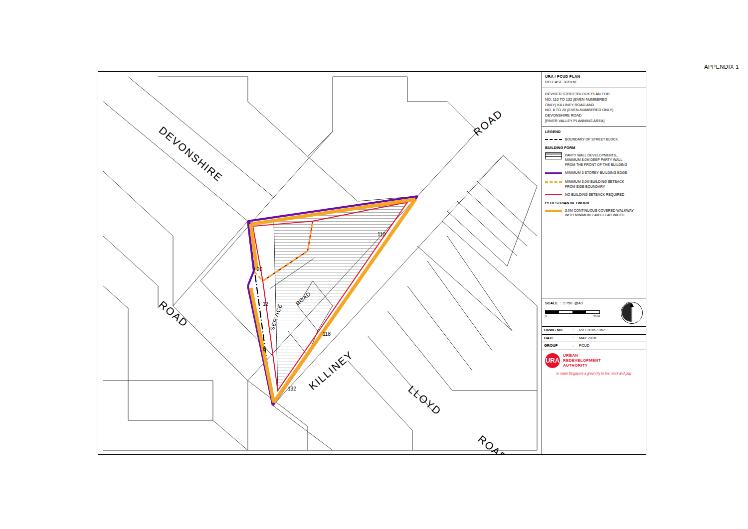APPENDIX 1
DEVONSHIRE ROAD KILLINEY ROAD LLOYD ROAD SERVICE ROAD 20 12 8 132 118 110
URA / PCUD PLAN
RELEASE 3/2016E
REVISED STREETBLOCK PLAN FOR
NO. 110 TO 132 (EVEN-NUMBERED
ONLY) KILLINEY ROAD AND
NO. 6 TO 20 (EVEN-NUMBERED ONLY)
DEVONSHIRE ROAD
[RIVER VALLEY PLANNING AREA]
LEGEND
BOUNDARY OF STREET BLOCK
BUILDING FORM
PARTY WALL DEVELOPMENTS,
MINIMUM 8.0M DEEP PARTY WALL
FROM THE FRONT OF THE BUILDING
MINIMUM 3 STOREY BUILDING EDGE
MINIMUM 3.0M BUILDING SETBACK
FROM SIDE BOUNDARY
NO BUILDING SETBACK REQUIRED
PEDESTRIAN NETWORK
3.0M CONTINUOUS COVERED WALKWAY
WITH MINIMUM 2.4M CLEAR WIDTH
SCALE : 1:750 @A3
020 M
| DRWG NO | : | RV / 2016 / 062 |
| DATE | : | MAY 2016 |
| GROUP | : | PCUD |
URA
URBAN
REDEVELOPMENT
AUTHORITY
to make Singapore a great city to live, work and play